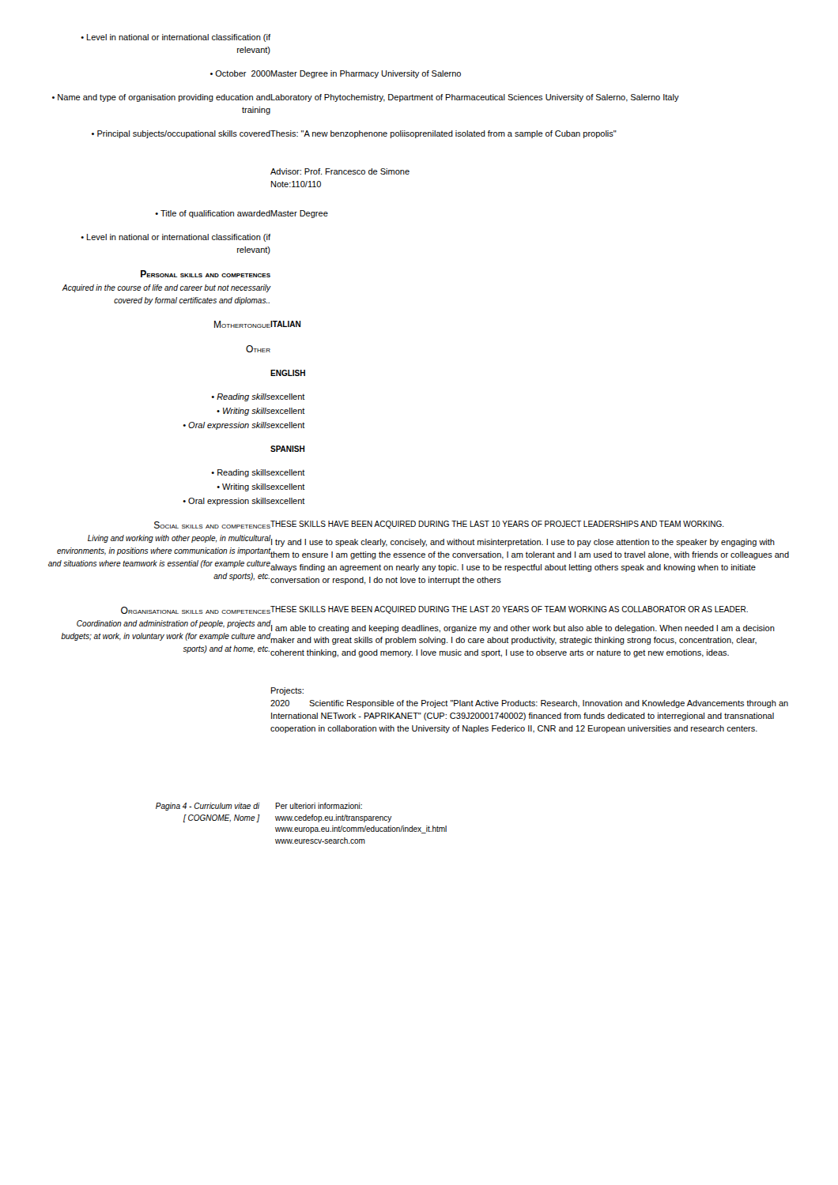| • Level in national or international classification (if relevant) | |
| • October 2000 | Master Degree in Pharmacy University of Salerno |
| • Name and type of organisation providing education and training | Laboratory of Phytochemistry, Department of Pharmaceutical Sciences University of Salerno, Salerno Italy |
| • Principal subjects/occupational skills covered | Thesis: "A new benzophenone poliisoprenilated isolated from a sample of Cuban propolis" Advisor: Prof. Francesco de Simone Note:110/110 |
| • Title of qualification awarded | Master Degree |
| • Level in national or international classification (if relevant) | |
| Personal skills and competences Acquired in the course of life and career but not necessarily covered by formal certificates and diplomas.. | |
| Mothertongue | Italian |
| Other | |
| | English |
| • Reading skills | excellent |
| • Writing skills | excellent |
| • Oral expression skills | excellent |
| | Spanish |
| • Reading skills | excellent |
| • Writing skills | excellent |
| • Oral expression skills | excellent |
| Social skills and competences Living and working with other people, in multicultural environments, in positions where communication is important and situations where teamwork is essential (for example culture and sports), etc. | These skills have been acquired during the last 10 years of project leaderships and team working. I try and I use to speak clearly, concisely, and without misinterpretation. I use to pay close attention to the speaker by engaging with them to ensure I am getting the essence of the conversation, I am tolerant and I am used to travel alone, with friends or colleagues and always finding an agreement on nearly any topic. I use to be respectful about letting others speak and knowing when to initiate conversation or respond, I do not love to interrupt the others |
| Organisational skills and competences Coordination and administration of people, projects and budgets; at work, in voluntary work (for example culture and sports) and at home, etc. | These skills have been acquired during the last 20 years of team working as collaborator or as leader. I am able to creating and keeping deadlines, organize my and other work but also able to delegation. When needed I am a decision maker and with great skills of problem solving. I do care about productivity, strategic thinking strong focus, concentration, clear, coherent thinking, and good memory. I love music and sport, I use to observe arts or nature to get new emotions, ideas. Projects: 2020 Scientific Responsible of the Project "Plant Active Products: Research, Innovation and Knowledge Advancements through an International NETwork - PAPRIKANET" (CUP: C39J20001740002) financed from funds dedicated to interregional and transnational cooperation in collaboration with the University of Naples Federico II, CNR and 12 European universities and research centers. |
| Pagina 4 - Curriculum vitae di [ COGNOME, Nome ] | Per ulteriori informazioni: www.cedefop.eu.int/transparency www.europa.eu.int/comm/education/index_it.html www.eurescv-search.com |